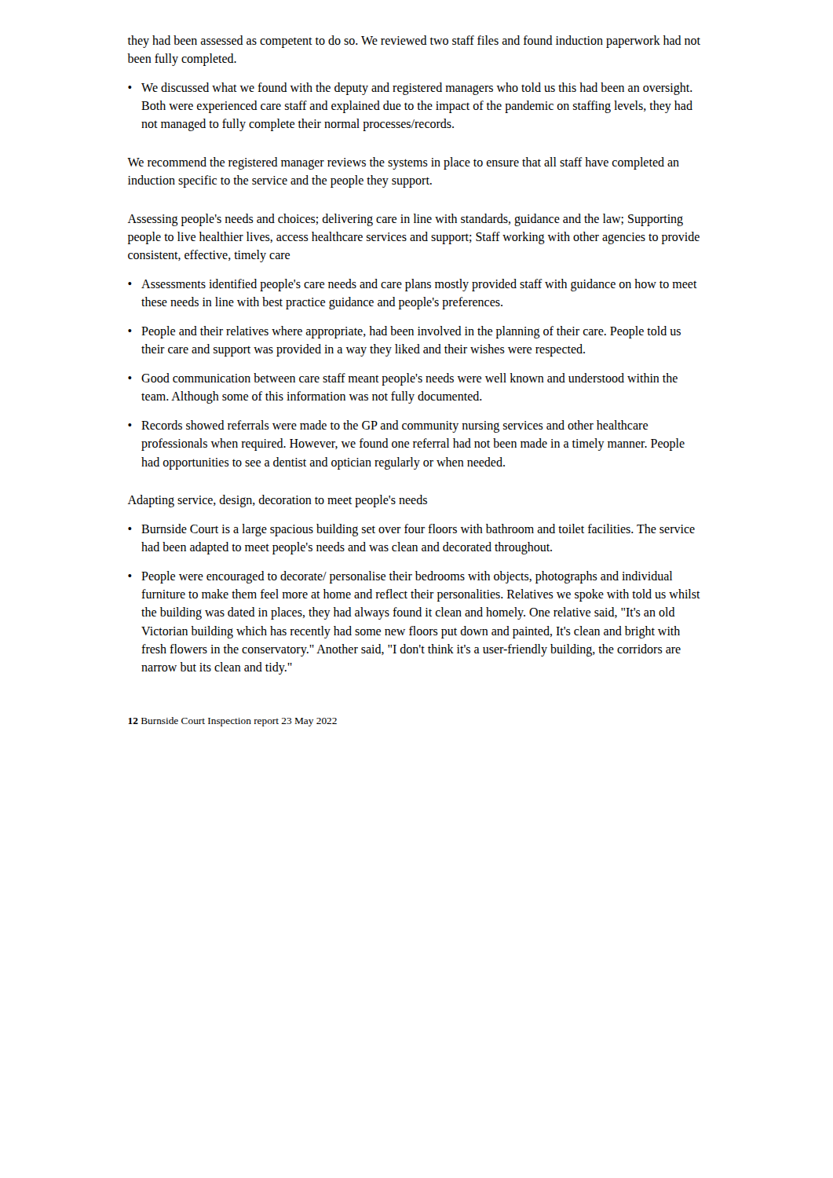they had been assessed as competent to do so. We reviewed two staff files and found induction paperwork had not been fully completed.
We discussed what we found with the deputy and registered managers who told us this had been an oversight. Both were experienced care staff and explained due to the impact of the pandemic on staffing levels, they had not managed to fully complete their normal processes/records.
We recommend the registered manager reviews the systems in place to ensure that all staff have completed an induction specific to the service and the people they support.
Assessing people's needs and choices; delivering care in line with standards, guidance and the law; Supporting people to live healthier lives, access healthcare services and support; Staff working with other agencies to provide consistent, effective, timely care
Assessments identified people's care needs and care plans mostly provided staff with guidance on how to meet these needs in line with best practice guidance and people's preferences.
People and their relatives where appropriate, had been involved in the planning of their care. People told us their care and support was provided in a way they liked and their wishes were respected.
Good communication between care staff meant people's needs were well known and understood within the team. Although some of this information was not fully documented.
Records showed referrals were made to the GP and community nursing services and other healthcare professionals when required. However, we found one referral had not been made in a timely manner. People had opportunities to see a dentist and optician regularly or when needed.
Adapting service, design, decoration to meet people's needs
Burnside Court is a large spacious building set over four floors with bathroom and toilet facilities. The service had been adapted to meet people's needs and was clean and decorated throughout.
People were encouraged to decorate/ personalise their bedrooms with objects, photographs and individual furniture to make them feel more at home and reflect their personalities. Relatives we spoke with told us whilst the building was dated in places, they had always found it clean and homely. One relative said, "It's an old Victorian building which has recently had some new floors put down and painted, It's clean and bright with fresh flowers in the conservatory." Another said, "I don't think it's a user-friendly building, the corridors are narrow but its clean and tidy."
12 Burnside Court Inspection report 23 May 2022